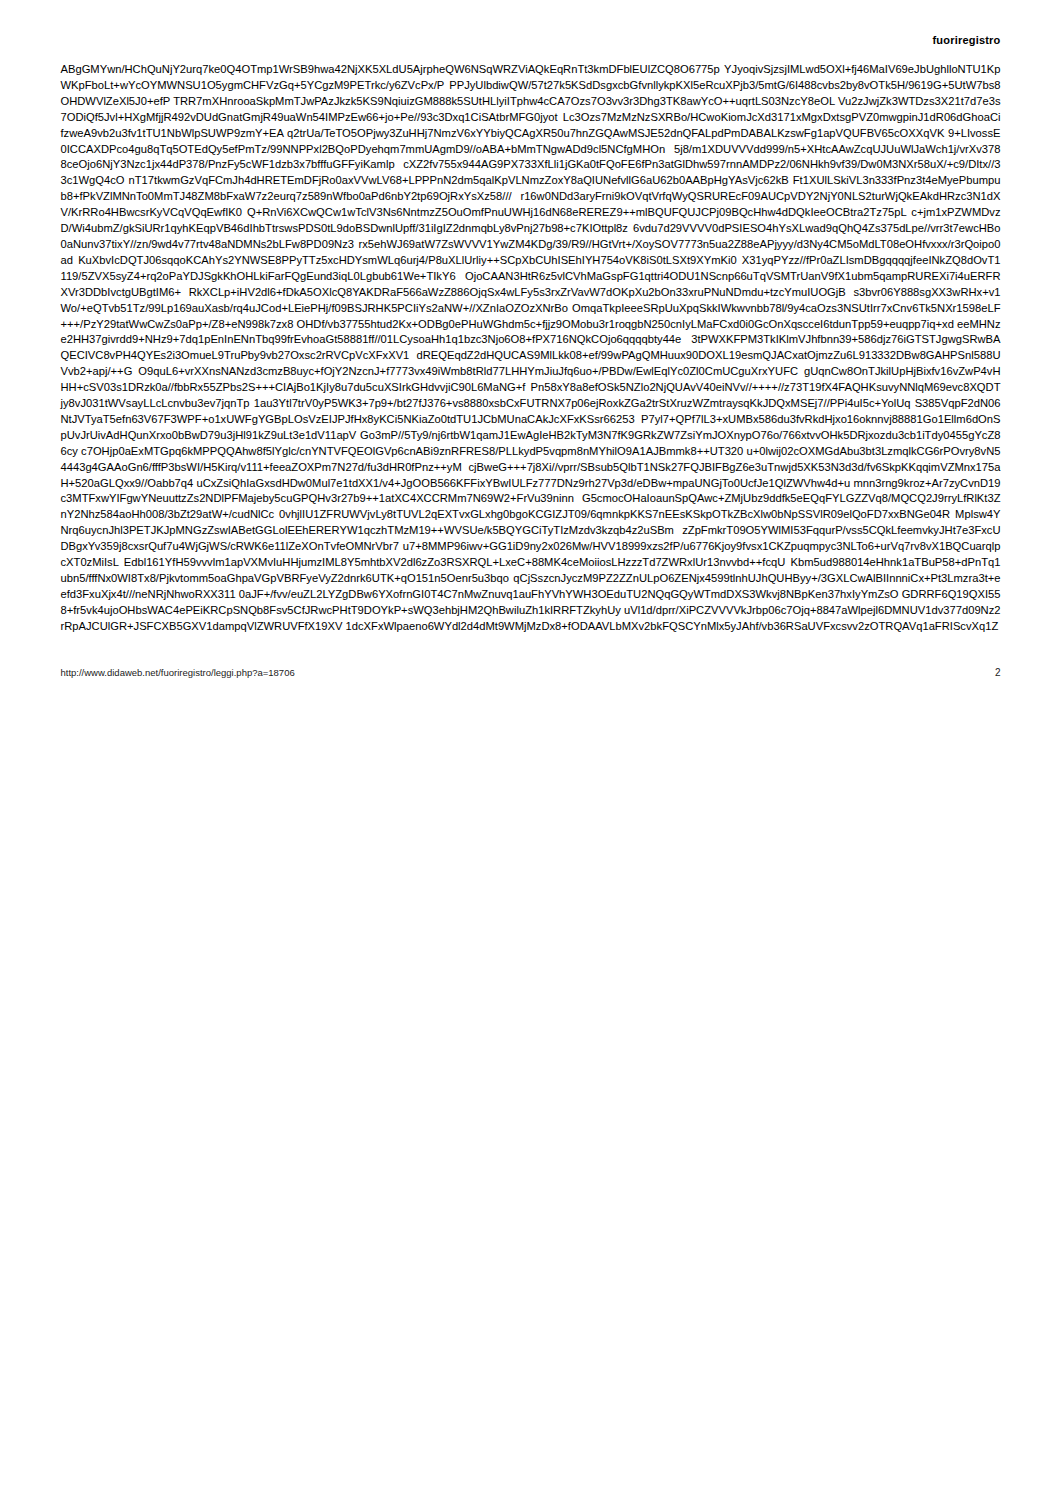fuoriregistro
ABgGMYwn/HChQuNjY2urq7ke0Q4OTmp1WrSB9hwa42NjXK5XLdU5AjrpheQW6NSqWRZViAQkEqRnTt3kmDFblEUlZCQ8O6775p YJyoqivSjzsjIMLwd5OXl+fj46MaIV69eJbUghlloNTU1KpWKpFboLt+wYcOYMWNSU1O5ygmCHFVzGq+5YCgzM9PETrkc/y6ZVcPx/P PPJyUlbdiwQW/57t27k5KSdDsgxcbGfvnllykpKXl5eRcuXPjb3/5mtG/6I488cvbs2by8vOTk5H/9619G+5UtW7bs8OHDWVlZeXl5J0+efP TRR7mXHnrooaSkpMmTJwPAzJkzk5KS9NqiuizGM888k5SUtHLlyiITphw4cCA7Ozs7O3vv3r3Dhg3TK8awYcO++uqrtLS03NzcY8eOL Vu2zJwjZk3WTDzs3X21t7d7e3s7ODiQf5Jvl+HXgMfjjR492vDUdGnatGmjR49uaWn54IMPzEw66+jo+Pe//93c3Dxq1CiSAtbrMFG0jyot Lc3Ozs7MzMzNzSXRBo/HCwoKiomJcXd3171xMgxDxtsgPVZ0mwgpinJ1dR06dGhoaCifzweA9vb2u3fv1tTU1NbWlpSUWP9zmY+EA q2trUa/TeTO5OPjwy3ZuHHj7NmzV6xYYbiyQCAgXR50u7hnZGQAwMSJE52dnQFALpdPmDABALKzswFg1apVQUFBV65cOXXqVK 9+LIvossE0ICCAXDPco4gu8qTq5OTEdQy5efPmTz/99NNPPxl2BQoPDyehqm7mmUAgmD9//oABA+bMmTNgwADd9cl5NCfgMHOn 5j8/m1XDUVVVdd999/n5+XHtcAAwZcqUJUuWlJaWch1j/vrXv3788ceOjo6NjY3Nzc1jx44dP378/PnzFy5cWF1dzb3x7bfffuGFFyiKamlp cXZ2fv755x944AG9PX733XfLli1jGKa0tFQoFE6fPn3atGlDhw597rnnAMDPz2/06NHkh9vf39/Dw0M3NXr58uX/+c9/DItx//33c1WgQ4cO nT17tkwmGzVqFCmJh4dHRETEmDFjRo0axVVwLV68+LPPPnN2dm5qalKpVLNmzZoxY8aQIUNefvllG6aU62b0AABpHgYAsVjc62kB Ft1XUlLSkiVL3n333fPnz3t4eMyePbumpub8+fPkVZlMNnTo0MmTJ48ZM8bFxaW7z2eurq7z589nWfbo0aPd6nbY2tp69OjRxYsXz58/// r16w0NDd3aryFrni9kOVqtVrfqWyQSRUREcF09AUCpVDY2NjY0NLS2turWjQkEAkdHRzc3N1dXV/KrRRo4HBwcsrKyVCqVQqEwfIK0 Q+RnVi6XCwQCw1wTclV3Ns6NntmzZ5OuOmfPnuUWHj16dN68eREREZ9++mlBQUFQUJCPj09BQcHhw4dDQkIeeOCBtra2Tz75pL c+jm1xPZWMDvzD/Wi4ubmZ/gkSiURr1qyhKEqpVB46dIhbTtrswsPDS0tL9doBSDwnlUpff/31iIgIZ2dnmqbLy8vPnj27b98+c7KIOttpl8z 6vdu7d29VVVV0dPSIESO4hYsXLwad9qQhQ4Zs375dLpe//vrr3t7ewcHBo0aNunv37tixY//zn/9wd4v77rtv48aNDMNs2bLFw8PD09Nz3 rx5ehWJ69atW7ZsWVVV1YwZM4KDg/39/R9//HGtVrt+/XoySOV7773n5ua2Z88eAPjyyy/d3Ny4CM5oMdLT08eOHfvxxx/r3rQoipo0ad KuXbvIcDQTJ06sqqoKCAhYs2YNWSE8PPyTTz5xcHDYsmWLq6urj4/P8uXLlUrliy++SCpXbCUhISEhIYH754oVK8iS0tLSXt9XYmKi0 X31yqPYzz//fPr0aZLIsmDBgqqqqjfeeINkZQ8dOvT1119/5ZVX5syZ4+rq2oPaYDJSgkKhOHLkiFarFQgEund3iqL0Lgbub61We+TIkY6 OjoCAAN3HtR6z5vlCVhMaGspFG1qttri4ODU1NScnp66uTqVSMTrUanV9fX1ubm5qampRUREXi7i4uERFRXVr3DDbIvctgUBgtIM6+ RkXCLp+iHV2dl6+fDkA5OXlcQ8YAKDRaF566aWzZ886OjqSx4wLFy5s3rxZrVavW7dOKpXu2bOn33xruPNuNDmdu+tzcYmuIUOGjB s3bvr06Y888sgXX3wRHx+v1Wo/+eQTvb51Tz/99Lp169auXasb/rq4uJCod+LEiePHj/f09BSJRHK5PCIiYs2aNW+//XZnIaOZOzXNrBo OmqaTkpIeeeSRpUuXpqSkkIWkwvnbb78l/9y4caOzs3NSUtIrr7xCnv6Tk5NXr1598eLF+++/PzY29tatWwCwZs0aPp+/Z8+eN998k7zx8 OHDf/vb37755htud2Kx+ODBg0ePHuWGhdm5c+fjjz9OMobu3r1roqgbN250cnIyLMaFCxd0i0GcOnXqscceI6tdunTpp59+euqpp7iq+xd eeMHNze2HH37givrdd9+NHz9+7dq1pEnInENnTbq99frEvhoaGt58881ff//01LCysoaHh1q1bzc3Njo6O8+fPX716NQkCOjo6qqqqbty44e 3tPWXKFPM3TkIKlmVJhfbnn39+586djz76iGTSTJgwgSRwBAQECIVC8vPH4QYEs2i3OmueL9TruPby9vb27Oxsc2rRVCpVcXFxXV1 dREQEqdZ2dHQUCAS9MlLkk08+ef/99wPAgQMHuux90DOXL19esmQJACxatOjmzZu6L913332DBw8GAHPSnl588UVvb2+apj/++G O9quL6+vrXXnsNANzd3cmzB8uyc+fOjY2NzcnJ+f7773vx49iWmb8tRld77LHHYmJiuJfq6uo+/PBDw/EwlEqlYc0Zl0CmUCguXrxYUFC gUqnCw8OnTJkilUpHjBixfv16vZwP4vHHH+cSV03s1DRzk0a//fbbRx55ZPbs2S+++CIAjBo1KjIy8u7du5cuXSIrkGHdvvjiC90L6MaNG+f Pn58xY8a8efOSk5NZlo2NjQUAvV40eiNVv//++++//z73T19fX4FAQHKsuvyNNlqM69evc8XQDTjy8vJ031tWVsayLLcLcnvbu3ev7jqnTp 1au3Ytl7trV0yP5WK3+7p9+/bt27fJ376+vs8880xsbCxFUTRNX7p06ejRoxkZGa2trStXruzWZmtraysqKkJDQxMSEj7//PPi4uI5c+YolUq S385VqpF2dN06NtJVTyaT5efn63V67F3WPF+o1xUWFgYGBpLOsVzEIJPJfHx8yKCi5NKiaZo0tdTU1JCbMUnaCAkJcXFxKSsr66253 P7yl7+QPf7lL3+xUMBx586du3fvRkdHjxo16oknnvj88881Go1Ellm6dOnSpUvJrUivAdHQunXrxo0bBwD79u3jHl91kZ9uLt3e1dV11apV Go3mP//5Ty9/nj6rtbW1qamJ1EwAgIeHB2kTyM3N7fK9GRkZW7ZsiYmJOXnypO76o/766xtvvOHk5DRjxozdu3cb1iTdy0455gYcZ86cy c7OHjp0aExMTGpq6kMPPQQAhw8f5lYglc/cnYNTVFQEOlGVp6cnABi9znRFRES8/PLLkydP5vqpm8nMYhilO9A1AJBmmk8++UT320 u+0lwij02cOXMGdAbu3bt3LzmqlkCG6rPOvry8vN54443g4GAAoGn6/fffP3bsWI/H5Kirq/v111+feeaZOXPm7N27d/fu3dHR0fPnz++yM cjBweG+++7j8Xi//vprr/SBsub5QlbT1NSk27FQJBIFBgZ6e3uTnwjd5XK53N3d3d/fv6SkpKKqqimVZMnx175aH+520aGLQxx9//Oabb7q4 uCxZsiQhIaGxsdHDw0Mul7e1tdXX1/v4+JgOOB566KFFixYBwIULFz777DNz9rh27Vp3d/eDBw+mpaUNGjTo0UcfJe1QlZWVhw4d+u mnn3rng9kroz+Ar7zyCvnD19c3MTFxwYIFgwYNeuuttzZs2NDlPFMajeby5cuGPQHv3r27b9++1atXC4XCCRMm7N69W2+FrVu39ninn G5cmocOHaIoaunSpQAwc+ZMjUbz9ddfk5eEQqFYLGZZVq8/MQCQ2J9rryLfRlKt3ZnY2Nhz584aoHh008/3bZt29atW+/cudNlCc 0vhjlIU1ZFRUWVjvLy8tTUVL2qEXTvxGLxhg0bgoKCGIZJT09/6qmnkpKKS7nEEsKSkpOTkZBcXlw0bNpSSVlR09elQoFD7xxBNGe04R Mplsw4YNrq6uycnJhl3PETJKJpMNGzZswIABetGGLolEEhERERYW1qczhTMzM19++WVSUe/k5BQYGCiTyTIzMzdv3kzqb4z2uSBm zZpFmkrT09O5YWlMI53FqqurP/vss5CQkLfeemvkyJHt7e3FxcUDBgxYv359j8cxsrQuf7u4WjGjWS/cRWK6e11lZeXOnTvfeOMNrVbr7 u7+8MMP96iwv+GG1iD9ny2x026Mw/HVV18999xzs2fP/u6776Kjoy9fvsx1CKZpuqmpyc3NLTo6+urVq7rv8vX1BQCuarqlpcXT0zMiIsL Edbl161YfH59vvvlm1apVXMvIuHHjumzIML8Y5mhtbXV2dl6zZo3RSXRQL+LxeC+88MK4ceMoiiosLHzzzTd7ZWRxlUr13nvvbd++fcqU Kbm5ud988014eHhnk1aTBuP58+dPnTq1ubn5/fffNx0WI8Tx8/Pjkvtomm5oaGhpaVGpVBRFyeVyZ2dnrk6UTK+qO151n5Oenr5u3bqo qCjSszcnJyczM9PZ2ZZnULpO6ZENjx4599tlnhUJhQUHByy+/3GXLCwAlBIInnniCx+Pt3Lmzra3t+eefd3FxuXjx4t///neNRjNhwoRXX311 0aJF+/fvv/euZL2LYZgDBw6YXofrnGI0T4C7nMwZnuvq1auFhYVhYWH3OEduTU2NQqGQyWTmdDXS3Wkvj8NBpKen37hxIyYmZsO GDRRF6Q19QXI558+fr5vk4ujoOHbsWAC4ePEiKRCpSNQb8Fsv5CfJRwcPHtT9DOYkP+sWQ3ehbjHM2QhBwiluZh1kIRRFTZkyhUy uVl1d/dprr/XiPCZVVVVkJrbp06c7Ojq+8847aWlpejl6DMNUV1dv377d09Nz2rRpAJCUlGR+JSFCXB5GXV1dampqVlZWRUVFfX19XV 1dcXFxWlpaeno6WYdl2d4dMt9WMjMzDx8+fODAAVLbMXv2bkFQSCYnMlx5yJAhf/vb36RSaUVFxcsvv2zOTRQAVq1aFRIScvXq1Z
http://www.didaweb.net/fuoriregistro/leggi.php?a=18706 2